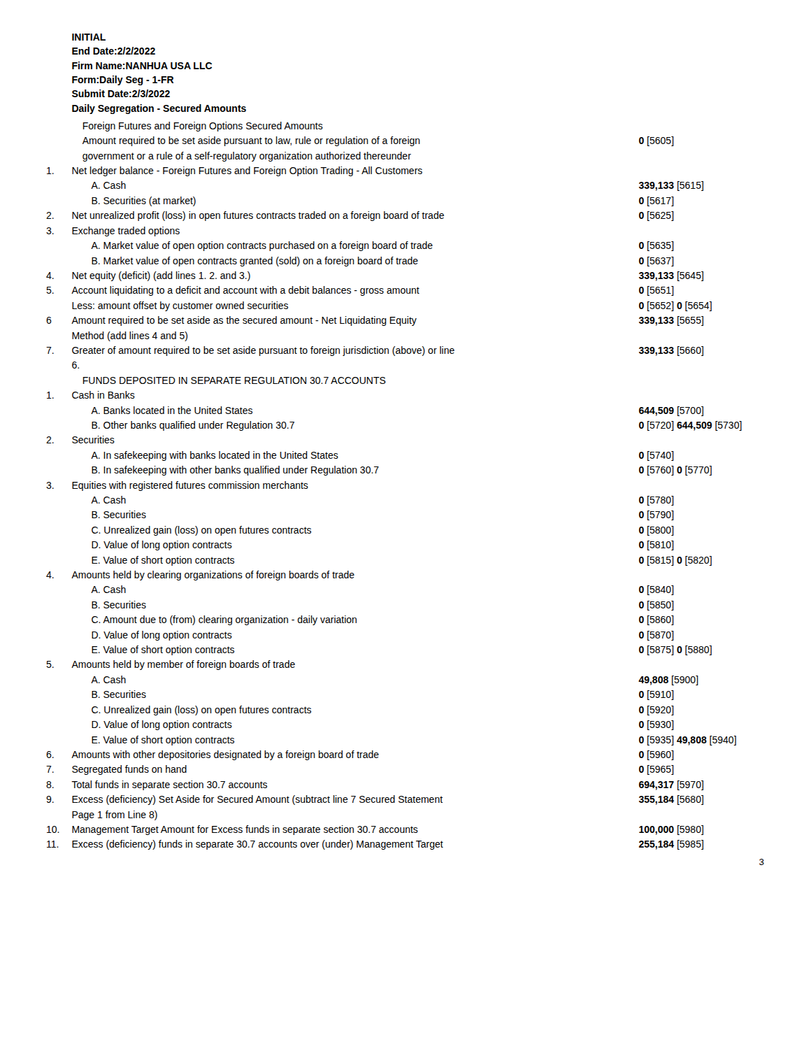INITIAL
End Date:2/2/2022
Firm Name:NANHUA USA LLC
Form:Daily Seg - 1-FR
Submit Date:2/3/2022
Daily Segregation - Secured Amounts
| | Foreign Futures and Foreign Options Secured Amounts | |
| | Amount required to be set aside pursuant to law, rule or regulation of a foreign | 0 [5605] |
| | government or a rule of a self-regulatory organization authorized thereunder | |
| 1. | Net ledger balance - Foreign Futures and Foreign Option Trading - All Customers | |
| | A. Cash | 339,133 [5615] |
| | B. Securities (at market) | 0 [5617] |
| 2. | Net unrealized profit (loss) in open futures contracts traded on a foreign board of trade | 0 [5625] |
| 3. | Exchange traded options | |
| | A. Market value of open option contracts purchased on a foreign board of trade | 0 [5635] |
| | B. Market value of open contracts granted (sold) on a foreign board of trade | 0 [5637] |
| 4. | Net equity (deficit) (add lines 1. 2. and 3.) | 339,133 [5645] |
| 5. | Account liquidating to a deficit and account with a debit balances - gross amount | 0 [5651] |
| | Less: amount offset by customer owned securities | 0 [5652] 0 [5654] |
| 6 | Amount required to be set aside as the secured amount - Net Liquidating Equity | 339,133 [5655] |
| | Method (add lines 4 and 5) | |
| 7. | Greater of amount required to be set aside pursuant to foreign jurisdiction (above) or line | 339,133 [5660] |
| | 6. | |
| | FUNDS DEPOSITED IN SEPARATE REGULATION 30.7 ACCOUNTS | |
| 1. | Cash in Banks | |
| | A. Banks located in the United States | 644,509 [5700] |
| | B. Other banks qualified under Regulation 30.7 | 0 [5720] 644,509 [5730] |
| 2. | Securities | |
| | A. In safekeeping with banks located in the United States | 0 [5740] |
| | B. In safekeeping with other banks qualified under Regulation 30.7 | 0 [5760] 0 [5770] |
| 3. | Equities with registered futures commission merchants | |
| | A. Cash | 0 [5780] |
| | B. Securities | 0 [5790] |
| | C. Unrealized gain (loss) on open futures contracts | 0 [5800] |
| | D. Value of long option contracts | 0 [5810] |
| | E. Value of short option contracts | 0 [5815] 0 [5820] |
| 4. | Amounts held by clearing organizations of foreign boards of trade | |
| | A. Cash | 0 [5840] |
| | B. Securities | 0 [5850] |
| | C. Amount due to (from) clearing organization - daily variation | 0 [5860] |
| | D. Value of long option contracts | 0 [5870] |
| | E. Value of short option contracts | 0 [5875] 0 [5880] |
| 5. | Amounts held by member of foreign boards of trade | |
| | A. Cash | 49,808 [5900] |
| | B. Securities | 0 [5910] |
| | C. Unrealized gain (loss) on open futures contracts | 0 [5920] |
| | D. Value of long option contracts | 0 [5930] |
| | E. Value of short option contracts | 0 [5935] 49,808 [5940] |
| 6. | Amounts with other depositories designated by a foreign board of trade | 0 [5960] |
| 7. | Segregated funds on hand | 0 [5965] |
| 8. | Total funds in separate section 30.7 accounts | 694,317 [5970] |
| 9. | Excess (deficiency) Set Aside for Secured Amount (subtract line 7 Secured Statement | 355,184 [5680] |
| | Page 1 from Line 8) | |
| 10. | Management Target Amount for Excess funds in separate section 30.7 accounts | 100,000 [5980] |
| 11. | Excess (deficiency) funds in separate 30.7 accounts over (under) Management Target | 255,184 [5985] |
3